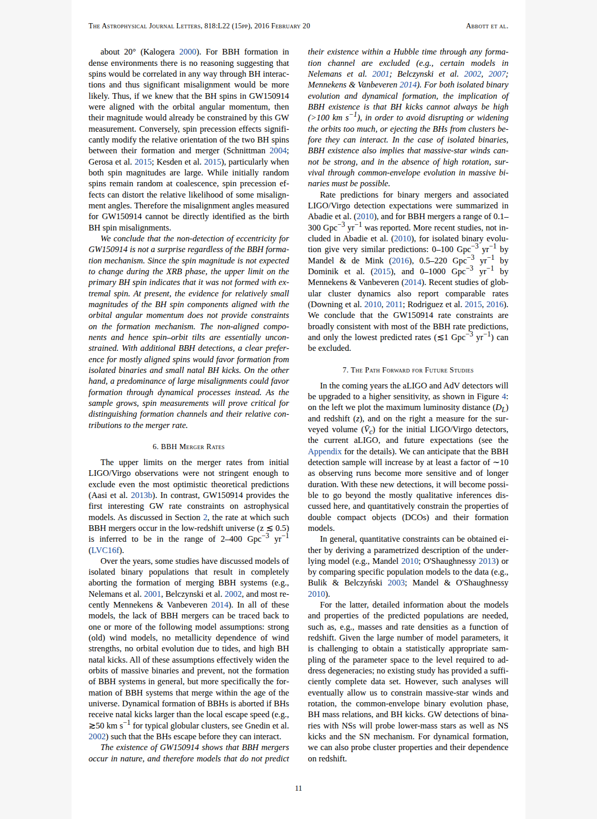The Astrophysical Journal Letters, 818:L22 (15pp), 2016 February 20
Abbott et al.
about 20° (Kalogera 2000). For BBH formation in dense environments there is no reasoning suggesting that spins would be correlated in any way through BH interactions and thus significant misalignment would be more likely. Thus, if we knew that the BH spins in GW150914 were aligned with the orbital angular momentum, then their magnitude would already be constrained by this GW measurement. Conversely, spin precession effects significantly modify the relative orientation of the two BH spins between their formation and merger (Schnittman 2004; Gerosa et al. 2015; Kesden et al. 2015), particularly when both spin magnitudes are large. While initially random spins remain random at coalescence, spin precession effects can distort the relative likelihood of some misalignment angles. Therefore the misalignment angles measured for GW150914 cannot be directly identified as the birth BH spin misalignments.
We conclude that the non-detection of eccentricity for GW150914 is not a surprise regardless of the BBH formation mechanism. Since the spin magnitude is not expected to change during the XRB phase, the upper limit on the primary BH spin indicates that it was not formed with extremal spin. At present, the evidence for relatively small magnitudes of the BH spin components aligned with the orbital angular momentum does not provide constraints on the formation mechanism. The non-aligned components and hence spin–orbit tilts are essentially unconstrained. With additional BBH detections, a clear preference for mostly aligned spins would favor formation from isolated binaries and small natal BH kicks. On the other hand, a predominance of large misalignments could favor formation through dynamical processes instead. As the sample grows, spin measurements will prove critical for distinguishing formation channels and their relative contributions to the merger rate.
6. BBH Merger Rates
The upper limits on the merger rates from initial LIGO/Virgo observations were not stringent enough to exclude even the most optimistic theoretical predictions (Aasi et al. 2013b). In contrast, GW150914 provides the first interesting GW rate constraints on astrophysical models. As discussed in Section 2, the rate at which such BBH mergers occur in the low-redshift universe (z ≲ 0.5) is inferred to be in the range of 2–400 Gpc−3 yr−1 (LVC16f).
Over the years, some studies have discussed models of isolated binary populations that result in completely aborting the formation of merging BBH systems (e.g., Nelemans et al. 2001, Belczynski et al. 2002, and most recently Mennekens & Vanbeveren 2014). In all of these models, the lack of BBH mergers can be traced back to one or more of the following model assumptions: strong (old) wind models, no metallicity dependence of wind strengths, no orbital evolution due to tides, and high BH natal kicks. All of these assumptions effectively widen the orbits of massive binaries and prevent, not the formation of BBH systems in general, but more specifically the formation of BBH systems that merge within the age of the universe. Dynamical formation of BBHs is aborted if BHs receive natal kicks larger than the local escape speed (e.g., ≳50 km s−1 for typical globular clusters, see Gnedin et al. 2002) such that the BHs escape before they can interact.
The existence of GW150914 shows that BBH mergers occur in nature, and therefore models that do not predict their existence within a Hubble time through any formation channel are excluded (e.g., certain models in Nelemans et al. 2001; Belczynski et al. 2002, 2007; Mennekens & Vanbeveren 2014). For both isolated binary evolution and dynamical formation, the implication of BBH existence is that BH kicks cannot always be high (>100 km s−1), in order to avoid disrupting or widening the orbits too much, or ejecting the BHs from clusters before they can interact. In the case of isolated binaries, BBH existence also implies that massive-star winds cannot be strong, and in the absence of high rotation, survival through common-envelope evolution in massive binaries must be possible.
Rate predictions for binary mergers and associated LIGO/Virgo detection expectations were summarized in Abadie et al. (2010), and for BBH mergers a range of 0.1–300 Gpc−3 yr−1 was reported. More recent studies, not included in Abadie et al. (2010), for isolated binary evolution give very similar predictions: 0–100 Gpc−3 yr−1 by Mandel & de Mink (2016), 0.5–220 Gpc−3 yr−1 by Dominik et al. (2015), and 0–1000 Gpc−3 yr−1 by Mennekens & Vanbeveren (2014). Recent studies of globular cluster dynamics also report comparable rates (Downing et al. 2010, 2011; Rodriguez et al. 2015, 2016). We conclude that the GW150914 rate constraints are broadly consistent with most of the BBH rate predictions, and only the lowest predicted rates (≲1 Gpc−3 yr−1) can be excluded.
7. The Path Forward for Future Studies
In the coming years the aLIGO and AdV detectors will be upgraded to a higher sensitivity, as shown in Figure 4: on the left we plot the maximum luminosity distance (DL) and redshift (z), and on the right a measure for the surveyed volume (V̄c) for the initial LIGO/Virgo detectors, the current aLIGO, and future expectations (see the Appendix for the details). We can anticipate that the BBH detection sample will increase by at least a factor of ∼10 as observing runs become more sensitive and of longer duration. With these new detections, it will become possible to go beyond the mostly qualitative inferences discussed here, and quantitatively constrain the properties of double compact objects (DCOs) and their formation models.
In general, quantitative constraints can be obtained either by deriving a parametrized description of the underlying model (e.g., Mandel 2010; O'Shaughnessy 2013) or by comparing specific population models to the data (e.g., Bulik & Belczyński 2003; Mandel & O'Shaughnessy 2010).
For the latter, detailed information about the models and properties of the predicted populations are needed, such as, e.g., masses and rate densities as a function of redshift. Given the large number of model parameters, it is challenging to obtain a statistically appropriate sampling of the parameter space to the level required to address degeneracies; no existing study has provided a sufficiently complete data set. However, such analyses will eventually allow us to constrain massive-star winds and rotation, the common-envelope binary evolution phase, BH mass relations, and BH kicks. GW detections of binaries with NSs will probe lower-mass stars as well as NS kicks and the SN mechanism. For dynamical formation, we can also probe cluster properties and their dependence on redshift.
11